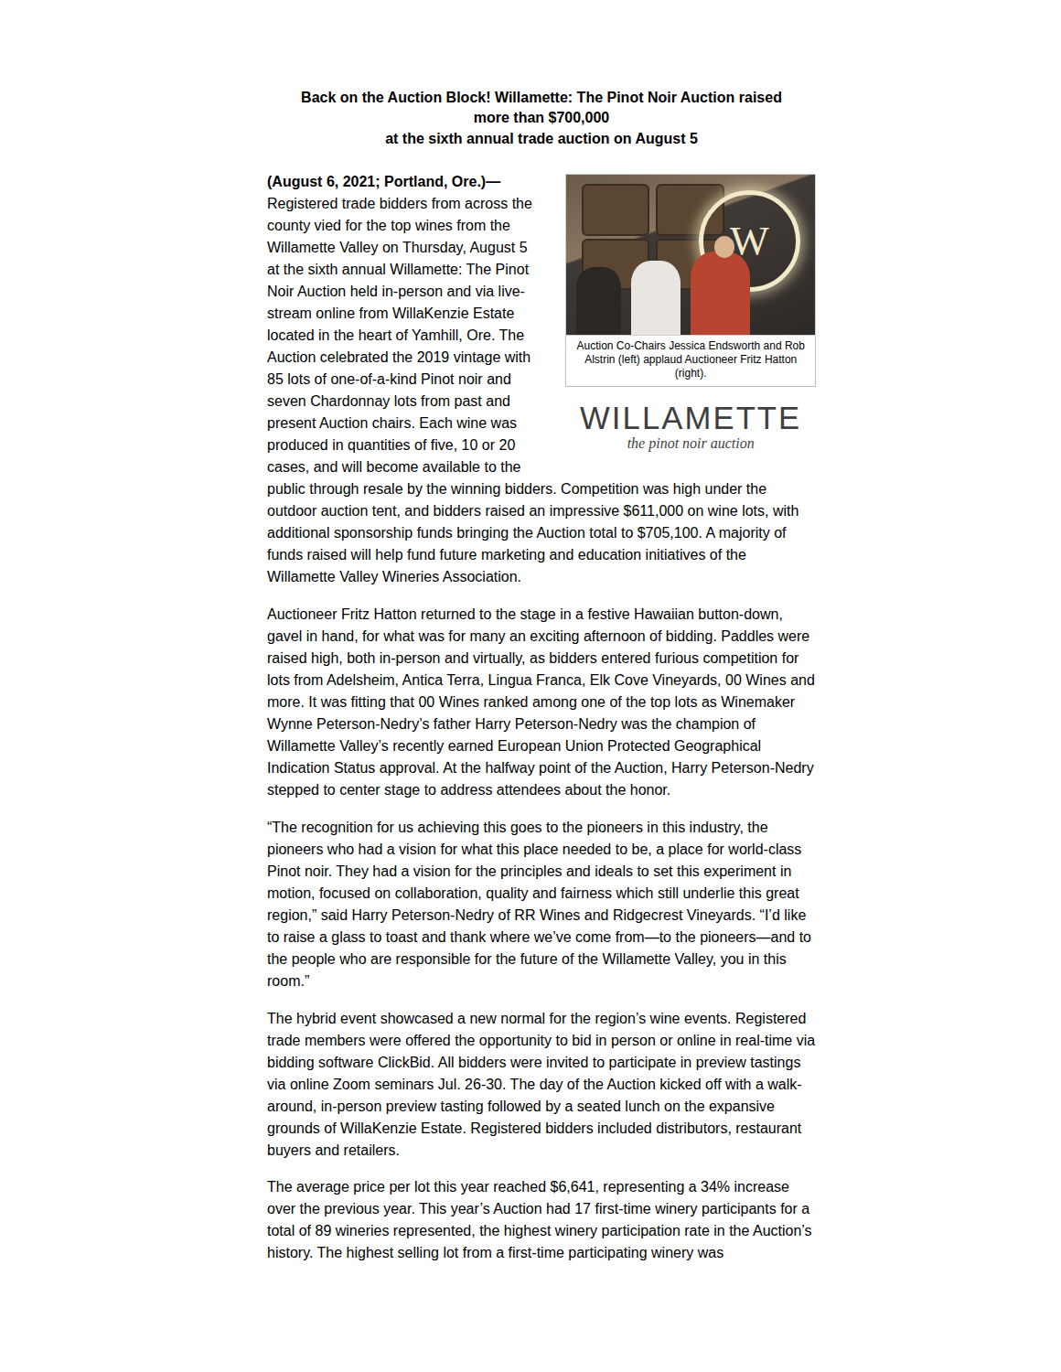Back on the Auction Block! Willamette: The Pinot Noir Auction raised more than $700,000
at the sixth annual trade auction on August 5
Auction Co-Chairs Jessica Endsworth and Rob Alstrin (left) applaud Auctioneer Fritz Hatton (right).
WILLAMETTE
the pinot noir auction
(August 6, 2021; Portland, Ore.)— Registered trade bidders from across the county vied for the top wines from the Willamette Valley on Thursday, August 5 at the sixth annual Willamette: The Pinot Noir Auction held in-person and via live-stream online from WillaKenzie Estate located in the heart of Yamhill, Ore. The Auction celebrated the 2019 vintage with 85 lots of one-of-a-kind Pinot noir and seven Chardonnay lots from past and present Auction chairs. Each wine was produced in quantities of five, 10 or 20 cases, and will become available to the public through resale by the winning bidders. Competition was high under the outdoor auction tent, and bidders raised an impressive $611,000 on wine lots, with additional sponsorship funds bringing the Auction total to $705,100. A majority of funds raised will help fund future marketing and education initiatives of the Willamette Valley Wineries Association.
Auctioneer Fritz Hatton returned to the stage in a festive Hawaiian button-down, gavel in hand, for what was for many an exciting afternoon of bidding. Paddles were raised high, both in-person and virtually, as bidders entered furious competition for lots from Adelsheim, Antica Terra, Lingua Franca, Elk Cove Vineyards, 00 Wines and more. It was fitting that 00 Wines ranked among one of the top lots as Winemaker Wynne Peterson-Nedry’s father Harry Peterson-Nedry was the champion of Willamette Valley’s recently earned European Union Protected Geographical Indication Status approval. At the halfway point of the Auction, Harry Peterson-Nedry stepped to center stage to address attendees about the honor.
“The recognition for us achieving this goes to the pioneers in this industry, the pioneers who had a vision for what this place needed to be, a place for world-class Pinot noir. They had a vision for the principles and ideals to set this experiment in motion, focused on collaboration, quality and fairness which still underlie this great region,” said Harry Peterson-Nedry of RR Wines and Ridgecrest Vineyards. “I’d like to raise a glass to toast and thank where we’ve come from—to the pioneers—and to the people who are responsible for the future of the Willamette Valley, you in this room.”
The hybrid event showcased a new normal for the region’s wine events. Registered trade members were offered the opportunity to bid in person or online in real-time via bidding software ClickBid. All bidders were invited to participate in preview tastings via online Zoom seminars Jul. 26-30. The day of the Auction kicked off with a walk-around, in-person preview tasting followed by a seated lunch on the expansive grounds of WillaKenzie Estate. Registered bidders included distributors, restaurant buyers and retailers.
The average price per lot this year reached $6,641, representing a 34% increase over the previous year. This year’s Auction had 17 first-time winery participants for a total of 89 wineries represented, the highest winery participation rate in the Auction’s history. The highest selling lot from a first-time participating winery was